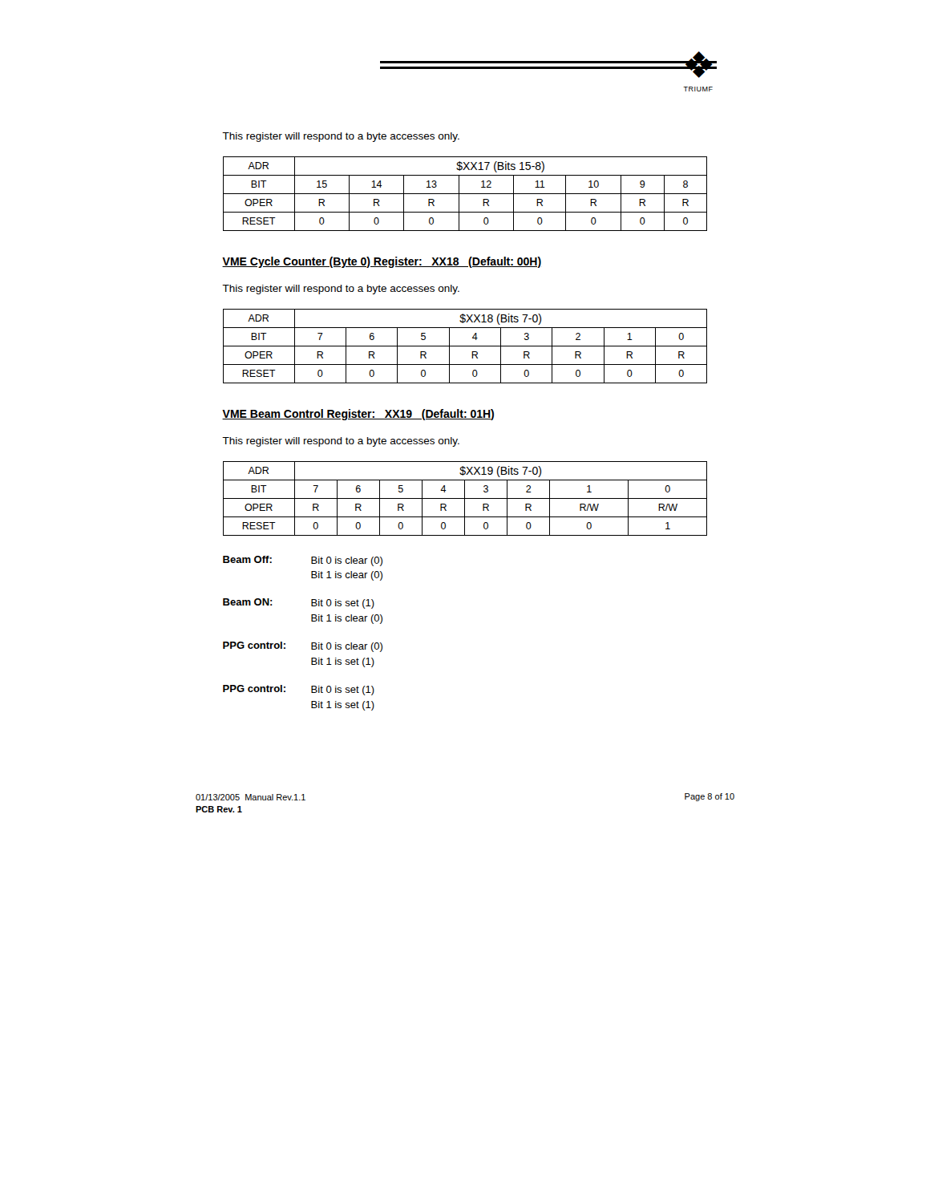❖
TRIUMF
This register will respond to a byte accesses only.
| ADR | $XX17 (Bits 15-8) |
| BIT | 15 | 14 | 13 | 12 | 11 | 10 | 9 | 8 |
| OPER | R | R | R | R | R | R | R | R |
| RESET | 0 | 0 | 0 | 0 | 0 | 0 | 0 | 0 |
VME Cycle Counter (Byte 0) Register: XX18 (Default: 00H)
This register will respond to a byte accesses only.
| ADR | $XX18 (Bits 7-0) |
| BIT | 7 | 6 | 5 | 4 | 3 | 2 | 1 | 0 |
| OPER | R | R | R | R | R | R | R | R |
| RESET | 0 | 0 | 0 | 0 | 0 | 0 | 0 | 0 |
VME Beam Control Register: XX19 (Default: 01H)
This register will respond to a byte accesses only.
| ADR | $XX19 (Bits 7-0) |
| BIT | 7 | 6 | 5 | 4 | 3 | 2 | 1 | 0 |
| OPER | R | R | R | R | R | R | R/W | R/W |
| RESET | 0 | 0 | 0 | 0 | 0 | 0 | 0 | 1 |
Beam Off:
Bit 0 is clear (0)
Bit 1 is clear (0)
Beam ON:
Bit 0 is set (1)
Bit 1 is clear (0)
PPG control:
Bit 0 is clear (0)
Bit 1 is set (1)
PPG control:
Bit 0 is set (1)
Bit 1 is set (1)
01/13/2005 Manual Rev.1.1
PCB Rev. 1
Page 8 of 10